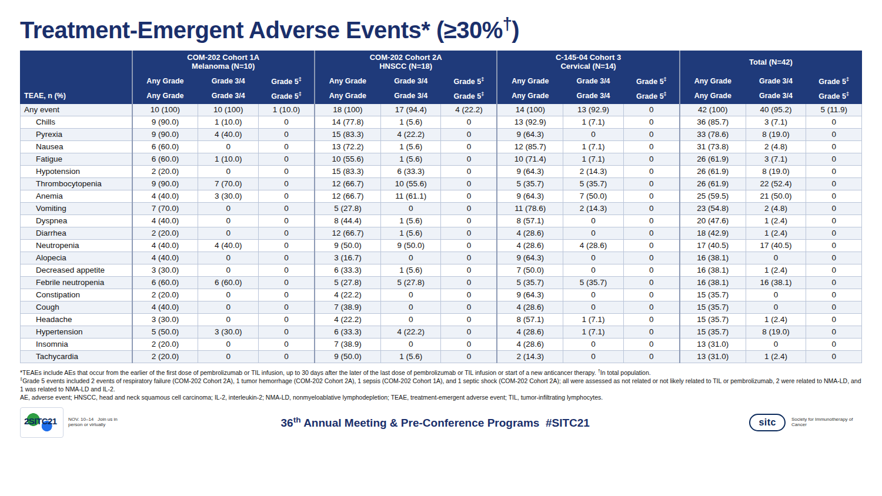Treatment-Emergent Adverse Events* (≥30%†)
| | COM-202 Cohort 1A Melanoma (N=10) | COM-202 Cohort 2A HNSCC (N=18) | C-145-04 Cohort 3 Cervical (N=14) | Total (N=42) |
| --- | --- | --- | --- | --- |
| Any Grade | Grade 3/4 | Grade 5 ‡ | Any Grade | Grade 3/4 | Grade 5 ‡ | Any Grade | Grade 3/4 | Grade 5 ‡ | Any Grade | Grade 3/4 | Grade 5 ‡ |
| TEAE, n (%) | Any Grade | Grade 3/4 | Grade 5 ‡ | Any Grade | Grade 3/4 | Grade 5 ‡ | Any Grade | Grade 3/4 | Grade 5 ‡ | Any Grade | Grade 3/4 | Grade 5 ‡ |
| Any event | 10 (100) | 10 (100) | 1 (10.0) | 18 (100) | 17 (94.4) | 4 (22.2) | 14 (100) | 13 (92.9) | 0 | 42 (100) | 40 (95.2) | 5 (11.9) |
| Chills | 9 (90.0) | 1 (10.0) | 0 | 14 (77.8) | 1 (5.6) | 0 | 13 (92.9) | 1 (7.1) | 0 | 36 (85.7) | 3 (7.1) | 0 |
| Pyrexia | 9 (90.0) | 4 (40.0) | 0 | 15 (83.3) | 4 (22.2) | 0 | 9 (64.3) | 0 | 0 | 33 (78.6) | 8 (19.0) | 0 |
| Nausea | 6 (60.0) | 0 | 0 | 13 (72.2) | 1 (5.6) | 0 | 12 (85.7) | 1 (7.1) | 0 | 31 (73.8) | 2 (4.8) | 0 |
| Fatigue | 6 (60.0) | 1 (10.0) | 0 | 10 (55.6) | 1 (5.6) | 0 | 10 (71.4) | 1 (7.1) | 0 | 26 (61.9) | 3 (7.1) | 0 |
| Hypotension | 2 (20.0) | 0 | 0 | 15 (83.3) | 6 (33.3) | 0 | 9 (64.3) | 2 (14.3) | 0 | 26 (61.9) | 8 (19.0) | 0 |
| Thrombocytopenia | 9 (90.0) | 7 (70.0) | 0 | 12 (66.7) | 10 (55.6) | 0 | 5 (35.7) | 5 (35.7) | 0 | 26 (61.9) | 22 (52.4) | 0 |
| Anemia | 4 (40.0) | 3 (30.0) | 0 | 12 (66.7) | 11 (61.1) | 0 | 9 (64.3) | 7 (50.0) | 0 | 25 (59.5) | 21 (50.0) | 0 |
| Vomiting | 7 (70.0) | 0 | 0 | 5 (27.8) | 0 | 0 | 11 (78.6) | 2 (14.3) | 0 | 23 (54.8) | 2 (4.8) | 0 |
| Dyspnea | 4 (40.0) | 0 | 0 | 8 (44.4) | 1 (5.6) | 0 | 8 (57.1) | 0 | 0 | 20 (47.6) | 1 (2.4) | 0 |
| Diarrhea | 2 (20.0) | 0 | 0 | 12 (66.7) | 1 (5.6) | 0 | 4 (28.6) | 0 | 0 | 18 (42.9) | 1 (2.4) | 0 |
| Neutropenia | 4 (40.0) | 4 (40.0) | 0 | 9 (50.0) | 9 (50.0) | 0 | 4 (28.6) | 4 (28.6) | 0 | 17 (40.5) | 17 (40.5) | 0 |
| Alopecia | 4 (40.0) | 0 | 0 | 3 (16.7) | 0 | 0 | 9 (64.3) | 0 | 0 | 16 (38.1) | 0 | 0 |
| Decreased appetite | 3 (30.0) | 0 | 0 | 6 (33.3) | 1 (5.6) | 0 | 7 (50.0) | 0 | 0 | 16 (38.1) | 1 (2.4) | 0 |
| Febrile neutropenia | 6 (60.0) | 6 (60.0) | 0 | 5 (27.8) | 5 (27.8) | 0 | 5 (35.7) | 5 (35.7) | 0 | 16 (38.1) | 16 (38.1) | 0 |
| Constipation | 2 (20.0) | 0 | 0 | 4 (22.2) | 0 | 0 | 9 (64.3) | 0 | 0 | 15 (35.7) | 0 | 0 |
| Cough | 4 (40.0) | 0 | 0 | 7 (38.9) | 0 | 0 | 4 (28.6) | 0 | 0 | 15 (35.7) | 0 | 0 |
| Headache | 3 (30.0) | 0 | 0 | 4 (22.2) | 0 | 0 | 8 (57.1) | 1 (7.1) | 0 | 15 (35.7) | 1 (2.4) | 0 |
| Hypertension | 5 (50.0) | 3 (30.0) | 0 | 6 (33.3) | 4 (22.2) | 0 | 4 (28.6) | 1 (7.1) | 0 | 15 (35.7) | 8 (19.0) | 0 |
| Insomnia | 2 (20.0) | 0 | 0 | 7 (38.9) | 0 | 0 | 4 (28.6) | 0 | 0 | 13 (31.0) | 0 | 0 |
| Tachycardia | 2 (20.0) | 0 | 0 | 9 (50.0) | 1 (5.6) | 0 | 2 (14.3) | 0 | 0 | 13 (31.0) | 1 (2.4) | 0 |
*TEAEs include AEs that occur from the earlier of the first dose of pembrolizumab or TIL infusion, up to 30 days after the later of the last dose of pembrolizumab or TIL infusion or start of a new anticancer therapy. †In total population.
‡Grade 5 events included 2 events of respiratory failure (COM-202 Cohort 2A), 1 tumor hemorrhage (COM-202 Cohort 2A), 1 sepsis (COM-202 Cohort 1A), and 1 septic shock (COM-202 Cohort 2A); all were assessed as not related or not likely related to TIL or pembrolizumab, 2 were related to NMA-LD, and 1 was related to NMA-LD and IL-2.
AE, adverse event; HNSCC, head and neck squamous cell carcinoma; IL-2, interleukin-2; NMA-LD, nonmyeloablative lymphodepletion; TEAE, treatment-emergent adverse event; TIL, tumor-infiltrating lymphocytes.
NOV. 10–14 Join us in person or virtually
36th Annual Meeting & Pre-Conference Programs #SITC21
sitc
Society for Immunotherapy of Cancer